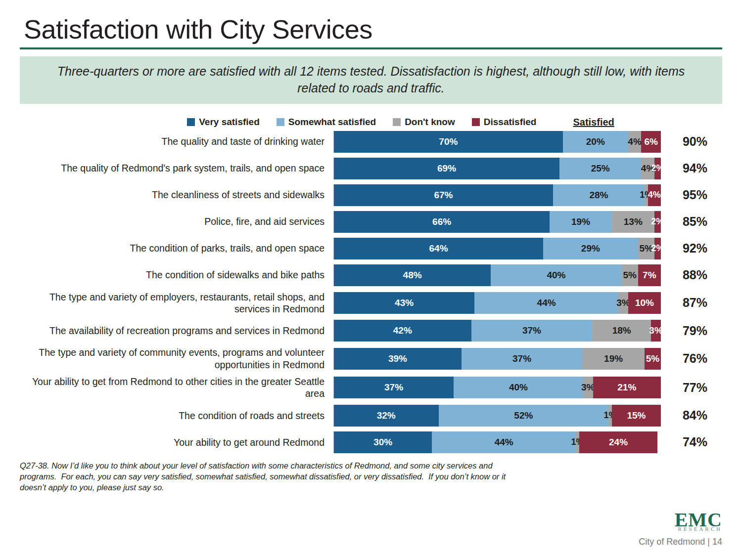Satisfaction with City Services
Three-quarters or more are satisfied with all 12 items tested. Dissatisfaction is highest, although still low, with items related to roads and traffic.
Very satisfied Somewhat satisfied Don't know Dissatisfied Satisfied
The quality and taste of drinking water
70%
20%
4%
6%
90%
The quality of Redmond's park system, trails, and open space
69%
25%
4%
2%
94%
The cleanliness of streets and sidewalks
67%
28%
1%
4%
95%
Police, fire, and aid services
66%
19%
13%
2%
85%
The condition of parks, trails, and open space
64%
29%
5%
2%
92%
The condition of sidewalks and bike paths
48%
40%
5%
7%
88%
The type and variety of employers, restaurants, retail shops, and services in Redmond
43%
44%
3%
10%
87%
The availability of recreation programs and services in Redmond
42%
37%
18%
3%
79%
The type and variety of community events, programs and volunteer opportunities in Redmond
39%
37%
19%
5%
76%
Your ability to get from Redmond to other cities in the greater Seattle area
37%
40%
3%
21%
77%
The condition of roads and streets
32%
52%
1%
15%
84%
Your ability to get around Redmond
30%
44%
1%
24%
74%
Q27-38. Now I’d like you to think about your level of satisfaction with some characteristics of Redmond, and some city services and programs. For each, you can say very satisfied, somewhat satisfied, somewhat dissatisfied, or very dissatisfied. If you don’t know or it doesn’t apply to you, please just say so.
EMCRESEARCH
City of Redmond | 14